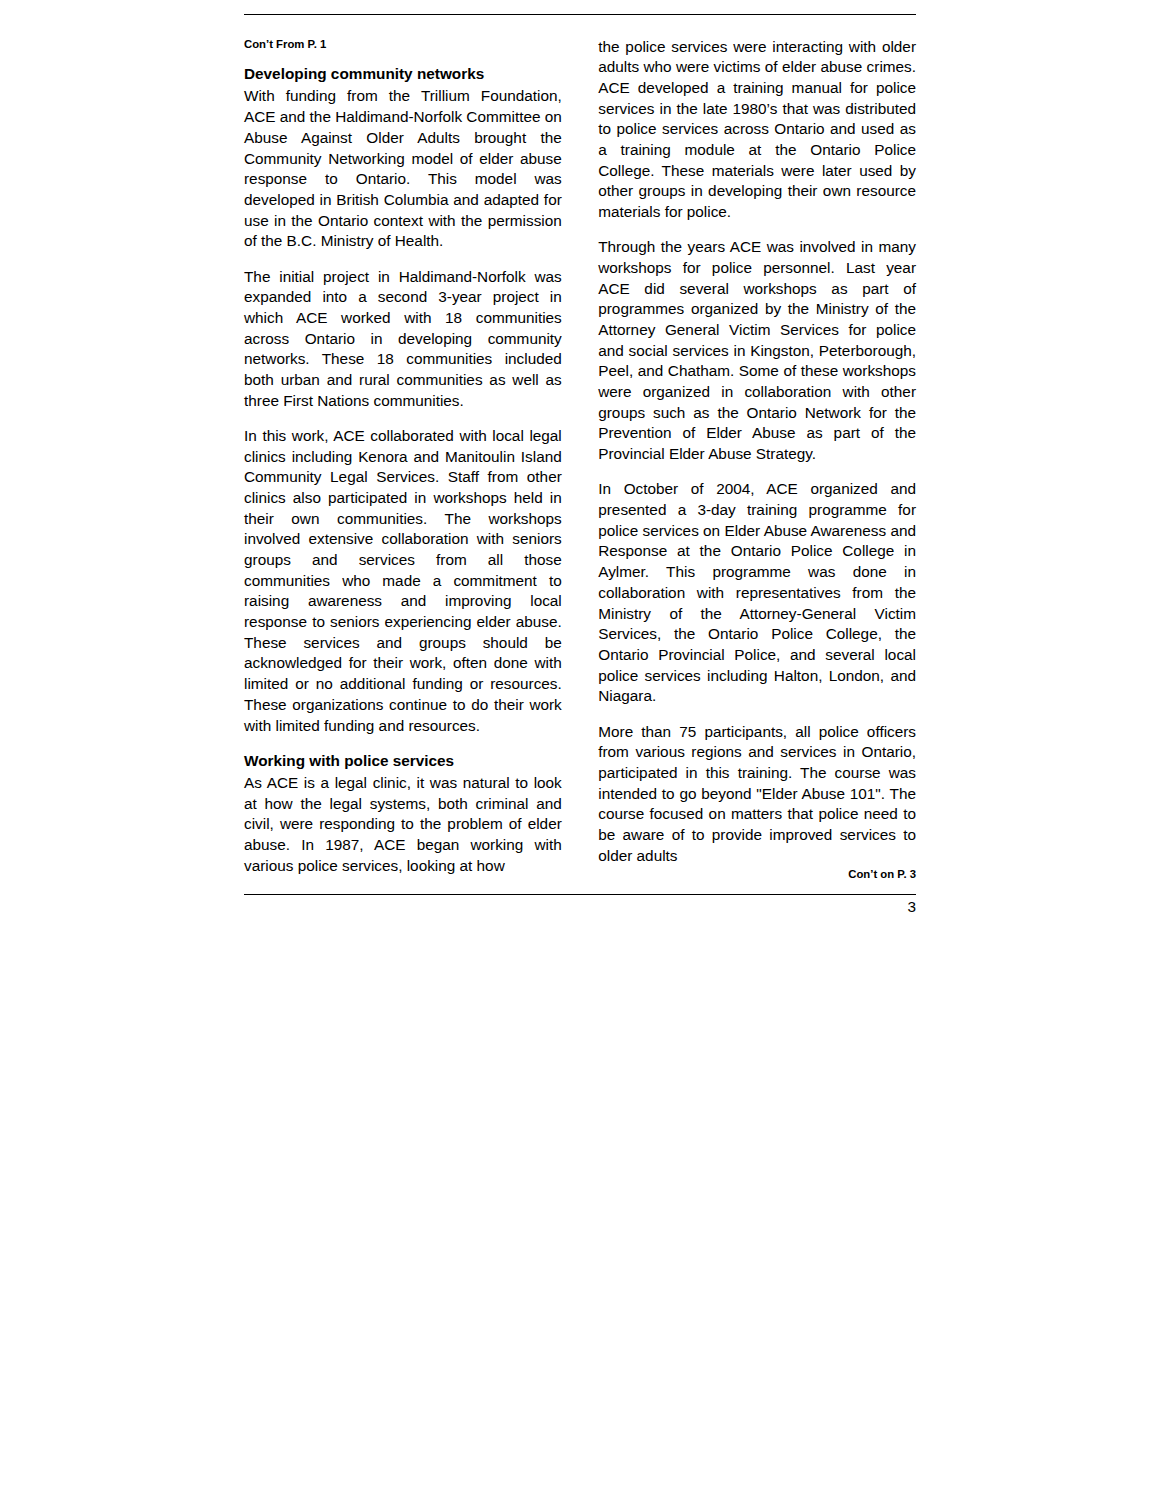Con’t From P. 1
Developing community networks
With funding from the Trillium Foundation, ACE and the Haldimand-Norfolk Committee on Abuse Against Older Adults brought the Community Networking model of elder abuse response to Ontario. This model was developed in British Columbia and adapted for use in the Ontario context with the permission of the B.C. Ministry of Health.
The initial project in Haldimand-Norfolk was expanded into a second 3-year project in which ACE worked with 18 communities across Ontario in developing community networks. These 18 communities included both urban and rural communities as well as three First Nations communities.
In this work, ACE collaborated with local legal clinics including Kenora and Manitoulin Island Community Legal Services. Staff from other clinics also participated in workshops held in their own communities. The workshops involved extensive collaboration with seniors groups and services from all those communities who made a commitment to raising awareness and improving local response to seniors experiencing elder abuse. These services and groups should be acknowledged for their work, often done with limited or no additional funding or resources. These organizations continue to do their work with limited funding and resources.
Working with police services
As ACE is a legal clinic, it was natural to look at how the legal systems, both criminal and civil, were responding to the problem of elder abuse. In 1987, ACE began working with various police services, looking at how
the police services were interacting with older adults who were victims of elder abuse crimes. ACE developed a training manual for police services in the late 1980’s that was distributed to police services across Ontario and used as a training module at the Ontario Police College. These materials were later used by other groups in developing their own resource materials for police.
Through the years ACE was involved in many workshops for police personnel. Last year ACE did several workshops as part of programmes organized by the Ministry of the Attorney General Victim Services for police and social services in Kingston, Peterborough, Peel, and Chatham. Some of these workshops were organized in collaboration with other groups such as the Ontario Network for the Prevention of Elder Abuse as part of the Provincial Elder Abuse Strategy.
In October of 2004, ACE organized and presented a 3-day training programme for police services on Elder Abuse Awareness and Response at the Ontario Police College in Aylmer. This programme was done in collaboration with representatives from the Ministry of the Attorney-General Victim Services, the Ontario Police College, the Ontario Provincial Police, and several local police services including Halton, London, and Niagara.
More than 75 participants, all police officers from various regions and services in Ontario, participated in this training. The course was intended to go beyond "Elder Abuse 101". The course focused on matters that police need to be aware of to provide improved services to older adults
Con’t on P. 3
3